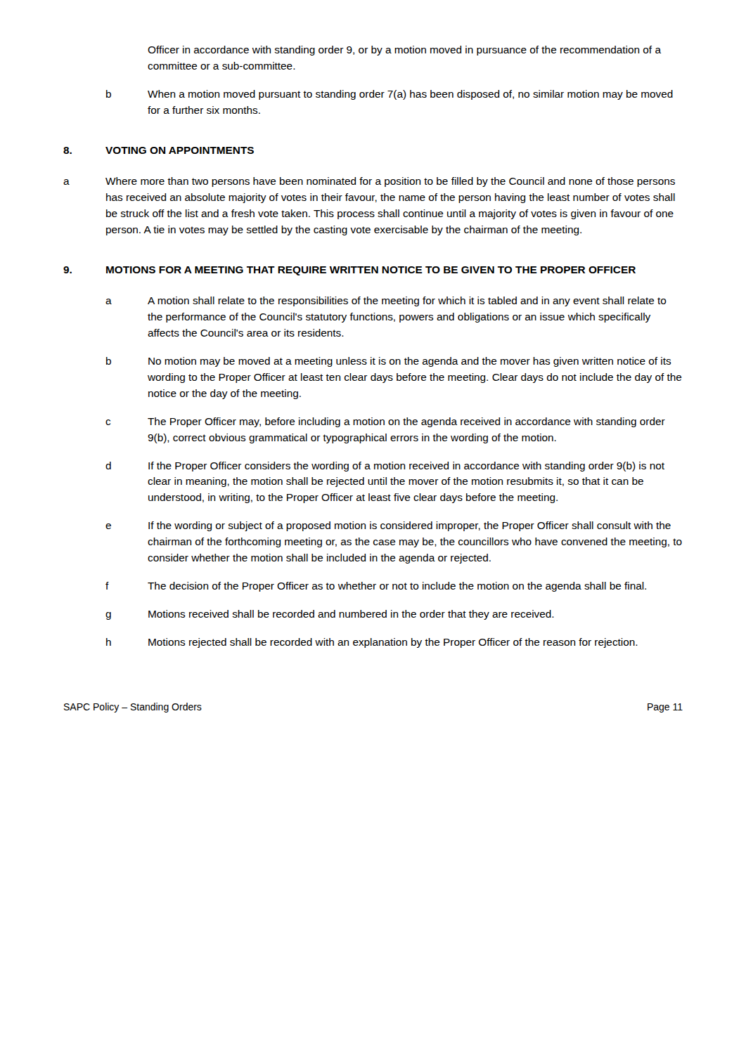Officer in accordance with standing order 9, or by a motion moved in pursuance of the recommendation of a committee or a sub-committee.
b
When a motion moved pursuant to standing order 7(a) has been disposed of, no similar motion may be moved for a further six months.
8. Voting on Appointments
a
Where more than two persons have been nominated for a position to be filled by the Council and none of those persons has received an absolute majority of votes in their favour, the name of the person having the least number of votes shall be struck off the list and a fresh vote taken. This process shall continue until a majority of votes is given in favour of one person. A tie in votes may be settled by the casting vote exercisable by the chairman of the meeting.
9. Motions for a Meeting that Require Written Notice to be Given to the Proper Officer
a
A motion shall relate to the responsibilities of the meeting for which it is tabled and in any event shall relate to the performance of the Council's statutory functions, powers and obligations or an issue which specifically affects the Council's area or its residents.
b
No motion may be moved at a meeting unless it is on the agenda and the mover has given written notice of its wording to the Proper Officer at least ten clear days before the meeting. Clear days do not include the day of the notice or the day of the meeting.
c
The Proper Officer may, before including a motion on the agenda received in accordance with standing order 9(b), correct obvious grammatical or typographical errors in the wording of the motion.
d
If the Proper Officer considers the wording of a motion received in accordance with standing order 9(b) is not clear in meaning, the motion shall be rejected until the mover of the motion resubmits it, so that it can be understood, in writing, to the Proper Officer at least five clear days before the meeting.
e
If the wording or subject of a proposed motion is considered improper, the Proper Officer shall consult with the chairman of the forthcoming meeting or, as the case may be, the councillors who have convened the meeting, to consider whether the motion shall be included in the agenda or rejected.
f
The decision of the Proper Officer as to whether or not to include the motion on the agenda shall be final.
g
Motions received shall be recorded and numbered in the order that they are received.
h
Motions rejected shall be recorded with an explanation by the Proper Officer of the reason for rejection.
SAPC Policy – Standing Orders Page 11